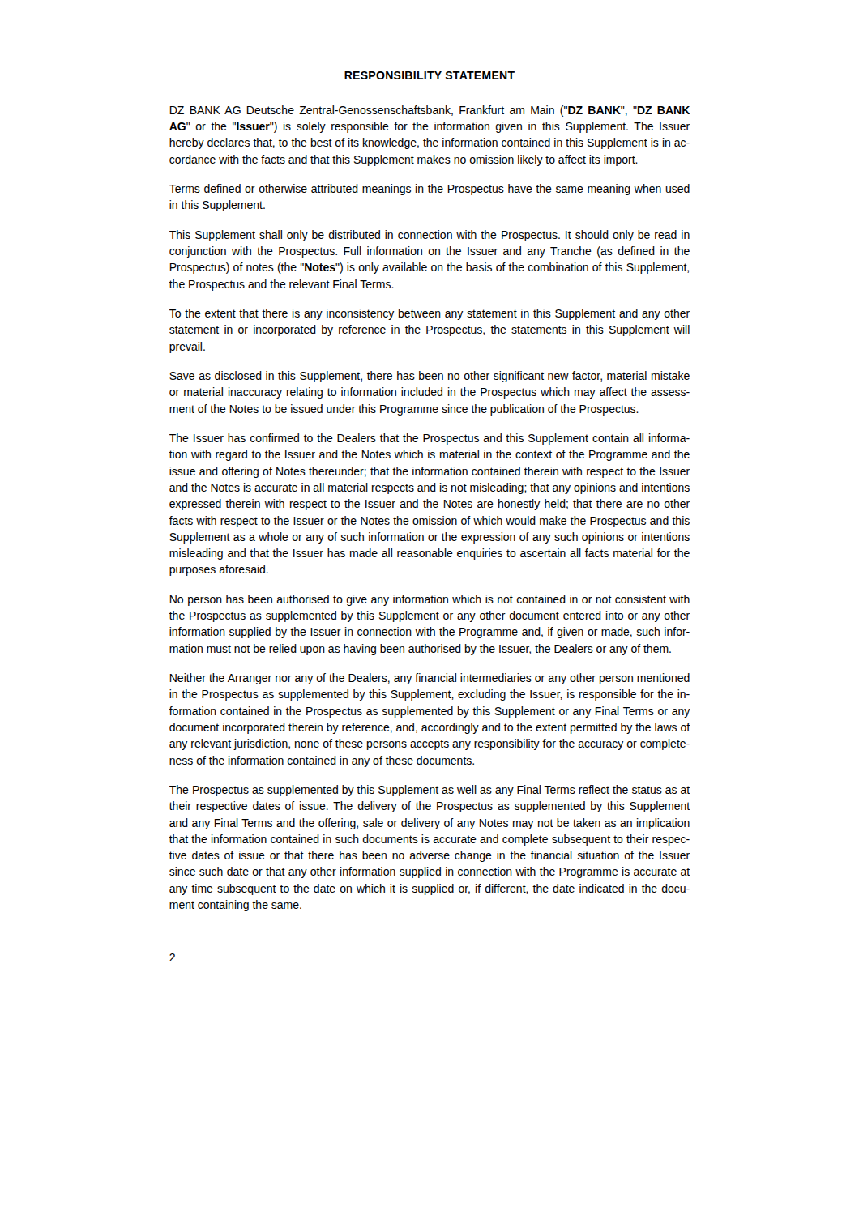RESPONSIBILITY STATEMENT
DZ BANK AG Deutsche Zentral-Genossenschaftsbank, Frankfurt am Main ("DZ BANK", "DZ BANK AG" or the "Issuer") is solely responsible for the information given in this Supplement. The Issuer hereby declares that, to the best of its knowledge, the information contained in this Supplement is in accordance with the facts and that this Supplement makes no omission likely to affect its import.
Terms defined or otherwise attributed meanings in the Prospectus have the same meaning when used in this Supplement.
This Supplement shall only be distributed in connection with the Prospectus. It should only be read in conjunction with the Prospectus. Full information on the Issuer and any Tranche (as defined in the Prospectus) of notes (the "Notes") is only available on the basis of the combination of this Supplement, the Prospectus and the relevant Final Terms.
To the extent that there is any inconsistency between any statement in this Supplement and any other statement in or incorporated by reference in the Prospectus, the statements in this Supplement will prevail.
Save as disclosed in this Supplement, there has been no other significant new factor, material mistake or material inaccuracy relating to information included in the Prospectus which may affect the assessment of the Notes to be issued under this Programme since the publication of the Prospectus.
The Issuer has confirmed to the Dealers that the Prospectus and this Supplement contain all information with regard to the Issuer and the Notes which is material in the context of the Programme and the issue and offering of Notes thereunder; that the information contained therein with respect to the Issuer and the Notes is accurate in all material respects and is not misleading; that any opinions and intentions expressed therein with respect to the Issuer and the Notes are honestly held; that there are no other facts with respect to the Issuer or the Notes the omission of which would make the Prospectus and this Supplement as a whole or any of such information or the expression of any such opinions or intentions misleading and that the Issuer has made all reasonable enquiries to ascertain all facts material for the purposes aforesaid.
No person has been authorised to give any information which is not contained in or not consistent with the Prospectus as supplemented by this Supplement or any other document entered into or any other information supplied by the Issuer in connection with the Programme and, if given or made, such information must not be relied upon as having been authorised by the Issuer, the Dealers or any of them.
Neither the Arranger nor any of the Dealers, any financial intermediaries or any other person mentioned in the Prospectus as supplemented by this Supplement, excluding the Issuer, is responsible for the information contained in the Prospectus as supplemented by this Supplement or any Final Terms or any document incorporated therein by reference, and, accordingly and to the extent permitted by the laws of any relevant jurisdiction, none of these persons accepts any responsibility for the accuracy or completeness of the information contained in any of these documents.
The Prospectus as supplemented by this Supplement as well as any Final Terms reflect the status as at their respective dates of issue. The delivery of the Prospectus as supplemented by this Supplement and any Final Terms and the offering, sale or delivery of any Notes may not be taken as an implication that the information contained in such documents is accurate and complete subsequent to their respective dates of issue or that there has been no adverse change in the financial situation of the Issuer since such date or that any other information supplied in connection with the Programme is accurate at any time subsequent to the date on which it is supplied or, if different, the date indicated in the document containing the same.
2